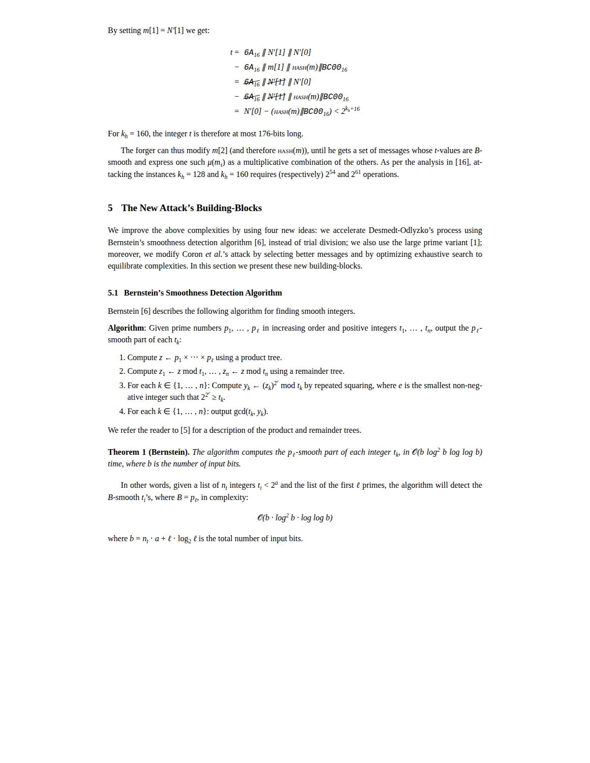By setting m[1] = N′[1] we get:
| t = | 6A 16 ∥ N′ [1] ∥ N′ [0] |
| − | 6A 16 ∥ m [1] ∥ hash ( m )∥ BC00 16 |
| = | 6A 16 ∥ N′ [1] ∥ N′ [0] |
| − | 6A 16 ∥ N′ [1] ∥ hash ( m )∥ BC00 16 |
| = | N′ [0] − ( hash ( m )∥ BC00 16 ) < 2 k h +16 |
For kh = 160, the integer t is therefore at most 176-bits long.
The forger can thus modify m[2] (and therefore hash(m)), until he gets a set of messages whose t-values are B-smooth and express one such μ(mτ) as a multiplicative combination of the others. As per the analysis in [16], attacking the instances kh = 128 and kh = 160 requires (respectively) 254 and 261 operations.
5 The New Attack’s Building-Blocks
We improve the above complexities by using four new ideas: we accelerate Desmedt-Odlyzko’s process using Bernstein’s smoothness detection algorithm [6], instead of trial division; we also use the large prime variant [1]; moreover, we modify Coron et al.’s attack by selecting better messages and by optimizing exhaustive search to equilibrate complexities. In this section we present these new building-blocks.
5.1 Bernstein’s Smoothness Detection Algorithm
Bernstein [6] describes the following algorithm for finding smooth integers.
Algorithm: Given prime numbers p1, … , pℓ in increasing order and positive integers t1, … , tn, output the pℓ-smooth part of each tk:
Compute z ← p1 × ··· × pℓ using a product tree.
Compute z1 ← z mod t1, … , zn ← z mod tn using a remainder tree.
For each k ∈ {1, … , n}: Compute yk ← (zk)2e mod tk by repeated squaring, where e is the smallest non-negative integer such that 22e ≥ tk.
For each k ∈ {1, … , n}: output gcd(tk, yk).
We refer the reader to [5] for a description of the product and remainder trees.
Theorem 1 (Bernstein). The algorithm computes the pℓ-smooth part of each integer tk, in 𝒪(b log2 b log log b) time, where b is the number of input bits.
In other words, given a list of nt integers ti < 2a and the list of the first ℓ primes, the algorithm will detect the B-smooth ti’s, where B = pℓ, in complexity:
𝒪(b · log2 b · log log b)
where b = nt · a + ℓ · log2 ℓ is the total number of input bits.